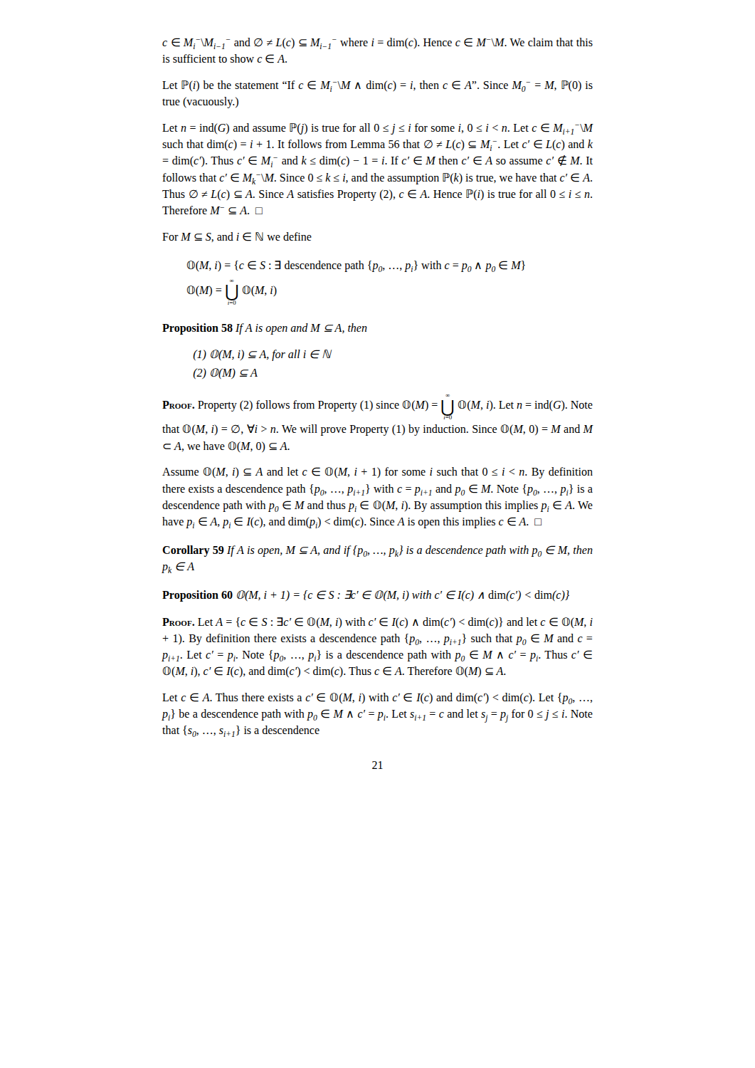c ∈ Mi−\Mi−1− and ∅ ≠ L(c) ⊆ Mi−1− where i = dim(c). Hence c ∈ M−\M. We claim that this is sufficient to show c ∈ A.
Let ℙ(i) be the statement “If c ∈ Mi−\M ∧ dim(c) = i, then c ∈ A”. Since M0− = M, ℙ(0) is true (vacuously.)
Let n = ind(G) and assume ℙ(j) is true for all 0 ≤ j ≤ i for some i, 0 ≤ i < n. Let c ∈ Mi+1−\M such that dim(c) = i + 1. It follows from Lemma 56 that ∅ ≠ L(c) ⊆ Mi−. Let c′ ∈ L(c) and k = dim(c′). Thus c′ ∈ Mi− and k ≤ dim(c) − 1 = i. If c′ ∈ M then c′ ∈ A so assume c′ ∉ M. It follows that c′ ∈ Mk−\M. Since 0 ≤ k ≤ i, and the assumption ℙ(k) is true, we have that c′ ∈ A. Thus ∅ ≠ L(c) ⊆ A. Since A satisfies Property (2), c ∈ A. Hence ℙ(i) is true for all 0 ≤ i ≤ n. Therefore M− ⊆ A. □
For M ⊆ S, and i ∈ ℕ we define
𝕆(M, i) = {c ∈ S : ∃ descendence path {p0, …, pi} with c = p0 ∧ p0 ∈ M}
𝕆(M) = ∞⋃i=0 𝕆(M, i)
Proposition 58 If A is open and M ⊆ A, then
(1) 𝕆(M, i) ⊆ A, for all i ∈ ℕ
(2) 𝕆(M) ⊆ A
Proof. Property (2) follows from Property (1) since 𝕆(M) = ∞⋃i=0 𝕆(M, i). Let n = ind(G). Note that 𝕆(M, i) = ∅, ∀i > n. We will prove Property (1) by induction. Since 𝕆(M, 0) = M and M ⊂ A, we have 𝕆(M, 0) ⊆ A.
Assume 𝕆(M, i) ⊆ A and let c ∈ 𝕆(M, i + 1) for some i such that 0 ≤ i < n. By definition there exists a descendence path {p0, …, pi+1} with c = pi+1 and p0 ∈ M. Note {p0, …, pi} is a descendence path with p0 ∈ M and thus pi ∈ 𝕆(M, i). By assumption this implies pi ∈ A. We have pi ∈ A, pi ∈ I(c), and dim(pi) < dim(c). Since A is open this implies c ∈ A. □
Corollary 59 If A is open, M ⊆ A, and if {p0, …, pk} is a descendence path with p0 ∈ M, then pk ∈ A
Proposition 60 𝕆(M, i + 1) = {c ∈ S : ∃c′ ∈ 𝕆(M, i) with c′ ∈ I(c) ∧ dim(c′) < dim(c)}
Proof. Let A = {c ∈ S : ∃c′ ∈ 𝕆(M, i) with c′ ∈ I(c) ∧ dim(c′) < dim(c)} and let c ∈ 𝕆(M, i + 1). By definition there exists a descendence path {p0, …, pi+1} such that p0 ∈ M and c = pi+1. Let c′ = pi. Note {p0, …, pi} is a descendence path with p0 ∈ M ∧ c′ = pi. Thus c′ ∈ 𝕆(M, i), c′ ∈ I(c), and dim(c′) < dim(c). Thus c ∈ A. Therefore 𝕆(M) ⊆ A.
Let c ∈ A. Thus there exists a c′ ∈ 𝕆(M, i) with c′ ∈ I(c) and dim(c′) < dim(c). Let {p0, …, pi} be a descendence path with p0 ∈ M ∧ c′ = pi. Let si+1 = c and let sj = pj for 0 ≤ j ≤ i. Note that {s0, …, si+1} is a descendence
21